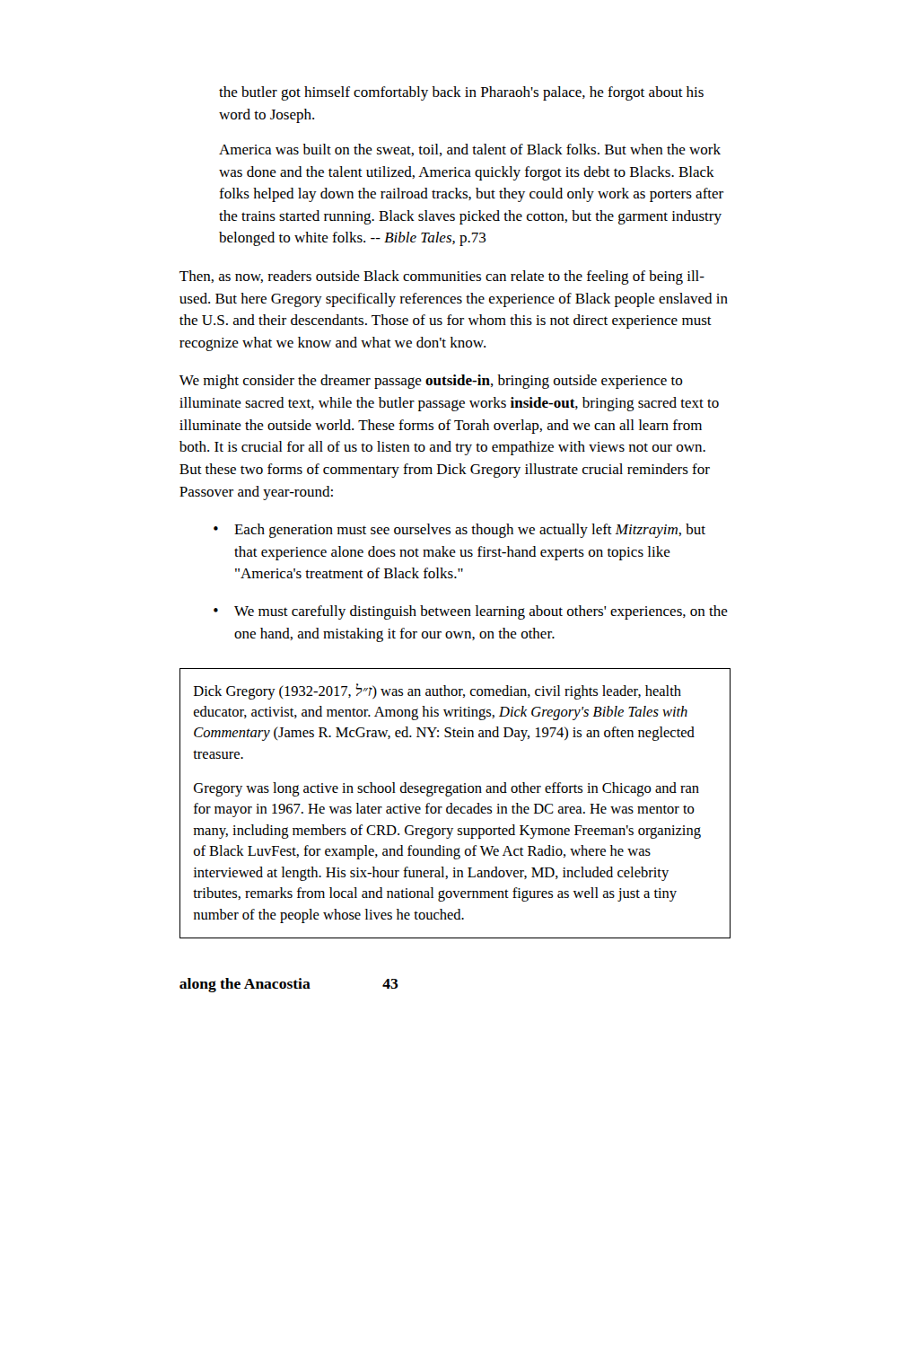the butler got himself comfortably back in Pharaoh's palace, he forgot about his word to Joseph.
America was built on the sweat, toil, and talent of Black folks. But when the work was done and the talent utilized, America quickly forgot its debt to Blacks. Black folks helped lay down the railroad tracks, but they could only work as porters after the trains started running. Black slaves picked the cotton, but the garment industry belonged to white folks. -- Bible Tales, p.73
Then, as now, readers outside Black communities can relate to the feeling of being ill-used. But here Gregory specifically references the experience of Black people enslaved in the U.S. and their descendants. Those of us for whom this is not direct experience must recognize what we know and what we don't know.
We might consider the dreamer passage outside-in, bringing outside experience to illuminate sacred text, while the butler passage works inside-out, bringing sacred text to illuminate the outside world. These forms of Torah overlap, and we can all learn from both. It is crucial for all of us to listen to and try to empathize with views not our own. But these two forms of commentary from Dick Gregory illustrate crucial reminders for Passover and year-round:
Each generation must see ourselves as though we actually left Mitzrayim, but that experience alone does not make us first-hand experts on topics like "America's treatment of Black folks."
We must carefully distinguish between learning about others' experiences, on the one hand, and mistaking it for our own, on the other.
Dick Gregory (1932-2017, ז״ל) was an author, comedian, civil rights leader, health educator, activist, and mentor. Among his writings, Dick Gregory's Bible Tales with Commentary (James R. McGraw, ed. NY: Stein and Day, 1974) is an often neglected treasure.
Gregory was long active in school desegregation and other efforts in Chicago and ran for mayor in 1967. He was later active for decades in the DC area. He was mentor to many, including members of CRD. Gregory supported Kymone Freeman's organizing of Black LuvFest, for example, and founding of We Act Radio, where he was interviewed at length. His six-hour funeral, in Landover, MD, included celebrity tributes, remarks from local and national government figures as well as just a tiny number of the people whose lives he touched.
along the Anacostia 43